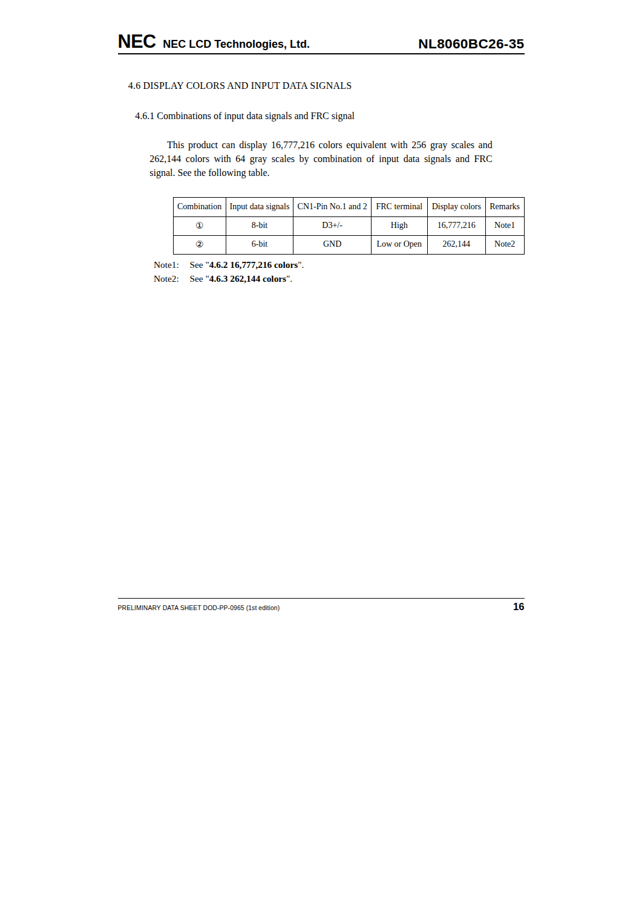NEC NEC LCD Technologies, Ltd.
NL8060BC26-35
4.6 DISPLAY COLORS AND INPUT DATA SIGNALS
4.6.1 Combinations of input data signals and FRC signal
This product can display 16,777,216 colors equivalent with 256 gray scales and 262,144 colors with 64 gray scales by combination of input data signals and FRC signal. See the following table.
| Combination | Input data signals | CN1-Pin No.1 and 2 | FRC terminal | Display colors | Remarks |
| --- | --- | --- | --- | --- | --- |
| ① | 8-bit | D3+/- | High | 16,777,216 | Note1 |
| ② | 6-bit | GND | Low or Open | 262,144 | Note2 |
Note1: See "4.6.2 16,777,216 colors".
Note2: See "4.6.3 262,144 colors".
PRELIMINARY DATA SHEET DOD-PP-0965 (1st edition)
16